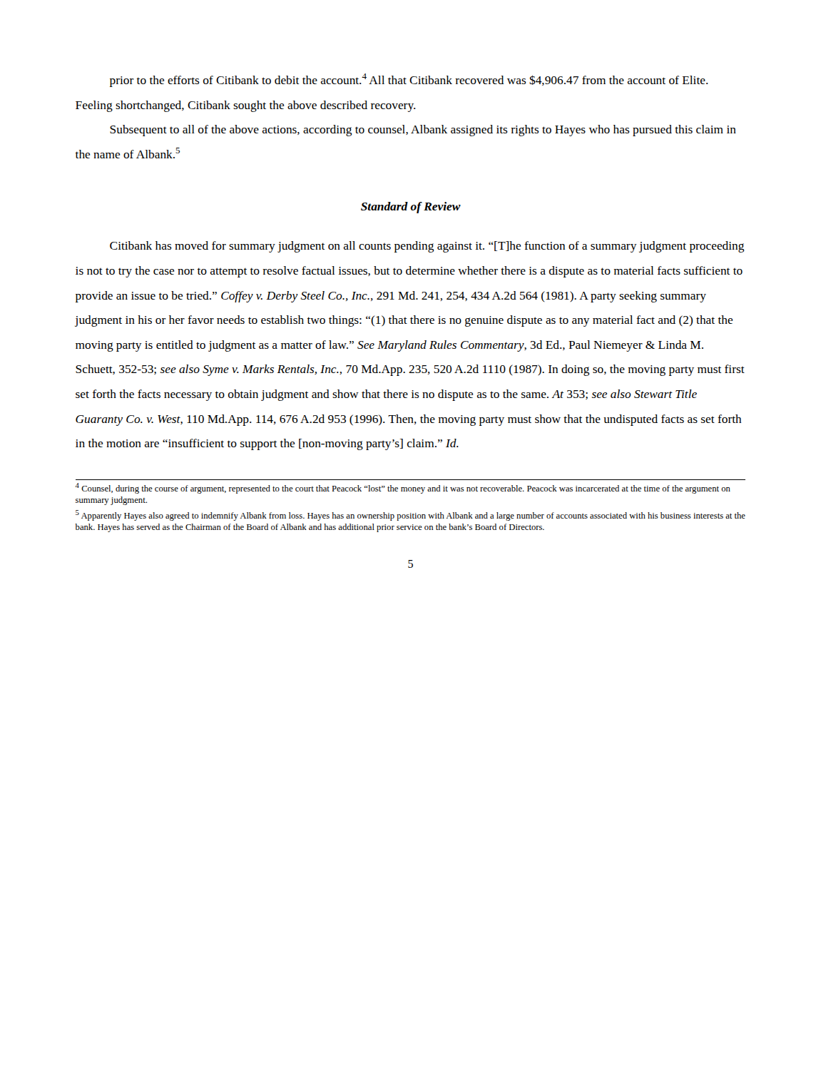prior to the efforts of Citibank to debit the account.4 All that Citibank recovered was $4,906.47 from the account of Elite. Feeling shortchanged, Citibank sought the above described recovery.
Subsequent to all of the above actions, according to counsel, Albank assigned its rights to Hayes who has pursued this claim in the name of Albank.5
Standard of Review
Citibank has moved for summary judgment on all counts pending against it. “[T]he function of a summary judgment proceeding is not to try the case nor to attempt to resolve factual issues, but to determine whether there is a dispute as to material facts sufficient to provide an issue to be tried.” Coffey v. Derby Steel Co., Inc., 291 Md. 241, 254, 434 A.2d 564 (1981). A party seeking summary judgment in his or her favor needs to establish two things: “(1) that there is no genuine dispute as to any material fact and (2) that the moving party is entitled to judgment as a matter of law.” See Maryland Rules Commentary, 3d Ed., Paul Niemeyer & Linda M. Schuett, 352-53; see also Syme v. Marks Rentals, Inc., 70 Md.App. 235, 520 A.2d 1110 (1987). In doing so, the moving party must first set forth the facts necessary to obtain judgment and show that there is no dispute as to the same. At 353; see also Stewart Title Guaranty Co. v. West, 110 Md.App. 114, 676 A.2d 953 (1996). Then, the moving party must show that the undisputed facts as set forth in the motion are “insufficient to support the [non-moving party’s] claim.” Id.
4 Counsel, during the course of argument, represented to the court that Peacock “lost” the money and it was not recoverable. Peacock was incarcerated at the time of the argument on summary judgment.
5 Apparently Hayes also agreed to indemnify Albank from loss. Hayes has an ownership position with Albank and a large number of accounts associated with his business interests at the bank. Hayes has served as the Chairman of the Board of Albank and has additional prior service on the bank’s Board of Directors.
5